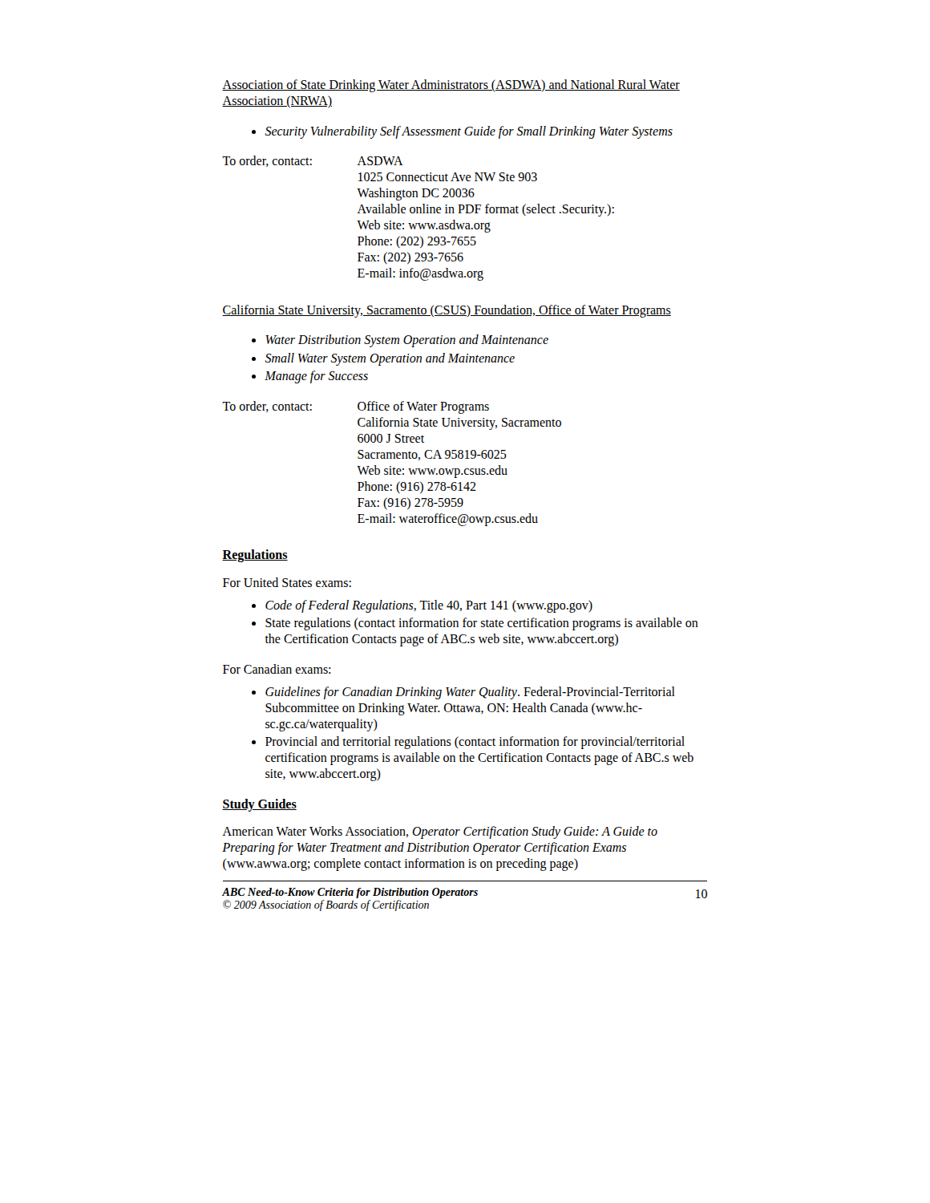Association of State Drinking Water Administrators (ASDWA) and National Rural Water Association (NRWA)
Security Vulnerability Self Assessment Guide for Small Drinking Water Systems
To order, contact:
ASDWA
1025 Connecticut Ave NW Ste 903
Washington DC 20036
Available online in PDF format (select .Security.):
Web site: www.asdwa.org
Phone: (202) 293-7655
Fax: (202) 293-7656
E-mail: info@asdwa.org
California State University, Sacramento (CSUS) Foundation, Office of Water Programs
Water Distribution System Operation and Maintenance
Small Water System Operation and Maintenance
Manage for Success
To order, contact:
Office of Water Programs
California State University, Sacramento
6000 J Street
Sacramento, CA 95819-6025
Web site: www.owp.csus.edu
Phone: (916) 278-6142
Fax: (916) 278-5959
E-mail: wateroffice@owp.csus.edu
Regulations
For United States exams:
Code of Federal Regulations, Title 40, Part 141 (www.gpo.gov)
State regulations (contact information for state certification programs is available on the Certification Contacts page of ABC.s web site, www.abccert.org)
For Canadian exams:
Guidelines for Canadian Drinking Water Quality. Federal-Provincial-Territorial Subcommittee on Drinking Water. Ottawa, ON: Health Canada (www.hc-sc.gc.ca/waterquality)
Provincial and territorial regulations (contact information for provincial/territorial certification programs is available on the Certification Contacts page of ABC.s web site, www.abccert.org)
Study Guides
American Water Works Association, Operator Certification Study Guide: A Guide to Preparing for Water Treatment and Distribution Operator Certification Exams (www.awwa.org; complete contact information is on preceding page)
ABC Need-to-Know Criteria for Distribution Operators
© 2009 Association of Boards of Certification
10